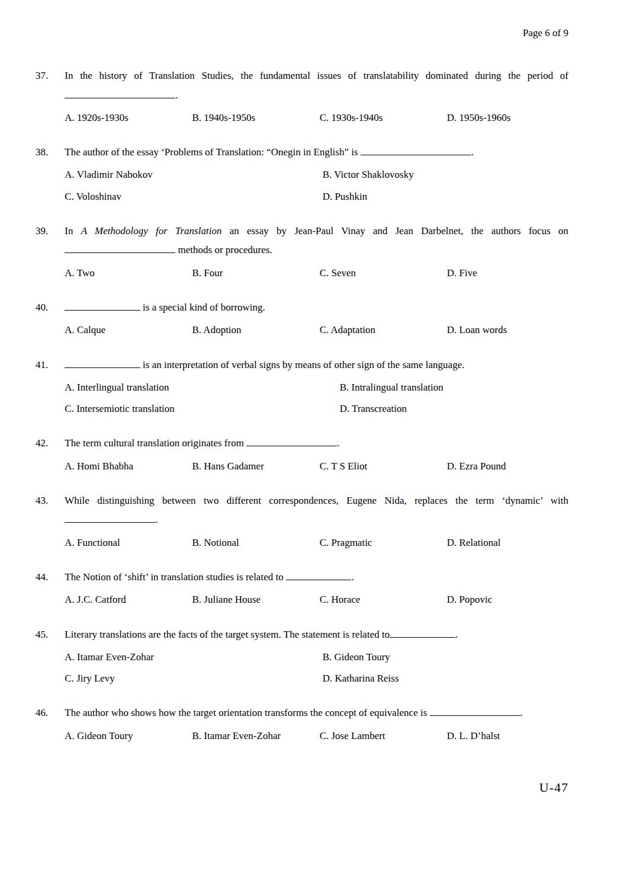Page 6 of 9
In the history of Translation Studies, the fundamental issues of translatability dominated during the period of .
A. 1920s-1930s B. 1940s-1950s C. 1930s-1940s D. 1950s-1960s
The author of the essay ‘Problems of Translation: “Onegin in English” is .
A. Vladimir Nabokov B. Victor Shaklovosky C. Voloshinav D. Pushkin
In A Methodology for Translation an essay by Jean-Paul Vinay and Jean Darbelnet, the authors focus on methods or procedures.
A. Two B. Four C. Seven D. Five
is a special kind of borrowing.
A. Calque B. Adoption C. Adaptation D. Loan words
is an interpretation of verbal signs by means of other sign of the same language.
A. Interlingual translation B. Intralingual translation C. Intersemiotic translation D. Transcreation
The term cultural translation originates from .
A. Homi Bhabha B. Hans Gadamer C. T S Eliot D. Ezra Pound
While distinguishing between two different correspondences, Eugene Nida, replaces the term ‘dynamic’ with .
A. Functional B. Notional C. Pragmatic D. Relational
The Notion of ‘shift’ in translation studies is related to .
A. J.C. Catford B. Juliane House C. Horace D. Popovic
Literary translations are the facts of the target system. The statement is related to .
A. Itamar Even-Zohar B. Gideon Toury C. Jiry Levy D. Katharina Reiss
The author who shows how the target orientation transforms the concept of equivalence is .
A. Gideon Toury B. Itamar Even-Zohar C. Jose Lambert D. L. D’halst
U-47